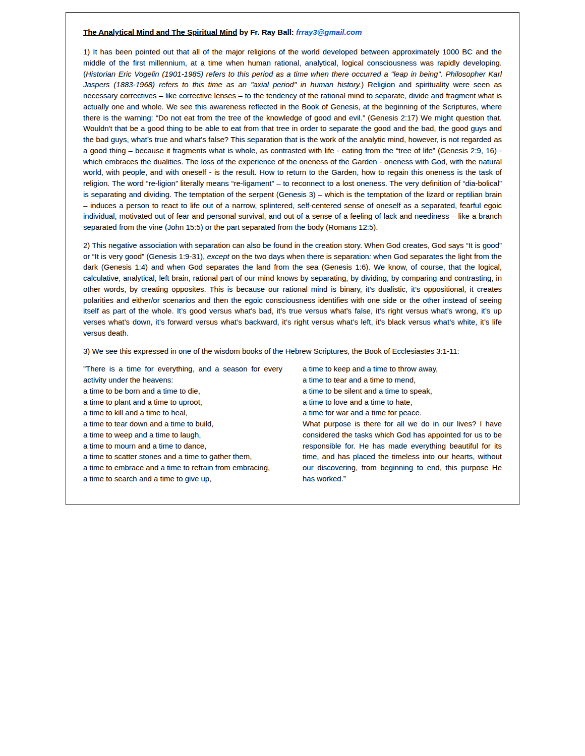The Analytical Mind and The Spiritual Mind by Fr. Ray Ball: frray3@gmail.com
1) It has been pointed out that all of the major religions of the world developed between approximately 1000 BC and the middle of the first millennium, at a time when human rational, analytical, logical consciousness was rapidly developing. (Historian Eric Vogelin (1901-1985) refers to this period as a time when there occurred a "leap in being". Philosopher Karl Jaspers (1883-1968) refers to this time as an "axial period" in human history.) Religion and spirituality were seen as necessary correctives – like corrective lenses – to the tendency of the rational mind to separate, divide and fragment what is actually one and whole. We see this awareness reflected in the Book of Genesis, at the beginning of the Scriptures, where there is the warning: “Do not eat from the tree of the knowledge of good and evil.” (Genesis 2:17) We might question that. Wouldn't that be a good thing to be able to eat from that tree in order to separate the good and the bad, the good guys and the bad guys, what’s true and what's false? This separation that is the work of the analytic mind, however, is not regarded as a good thing – because it fragments what is whole, as contrasted with life - eating from the “tree of life” (Genesis 2:9, 16) - which embraces the dualities. The loss of the experience of the oneness of the Garden - oneness with God, with the natural world, with people, and with oneself - is the result. How to return to the Garden, how to regain this oneness is the task of religion. The word “re-ligion” literally means “re-ligament” – to reconnect to a lost oneness. The very definition of “dia-bolical” is separating and dividing. The temptation of the serpent (Genesis 3) – which is the temptation of the lizard or reptilian brain – induces a person to react to life out of a narrow, splintered, self-centered sense of oneself as a separated, fearful egoic individual, motivated out of fear and personal survival, and out of a sense of a feeling of lack and neediness – like a branch separated from the vine (John 15:5) or the part separated from the body (Romans 12:5).
2) This negative association with separation can also be found in the creation story. When God creates, God says “It is good” or “It is very good” (Genesis 1:9-31), except on the two days when there is separation: when God separates the light from the dark (Genesis 1:4) and when God separates the land from the sea (Genesis 1:6). We know, of course, that the logical, calculative, analytical, left brain, rational part of our mind knows by separating, by dividing, by comparing and contrasting, in other words, by creating opposites. This is because our rational mind is binary, it’s dualistic, it’s oppositional, it creates polarities and either/or scenarios and then the egoic consciousness identifies with one side or the other instead of seeing itself as part of the whole. It’s good versus what's bad, it’s true versus what's false, it’s right versus what’s wrong, it’s up verses what’s down, it’s forward versus what’s backward, it’s right versus what’s left, it’s black versus what’s white, it’s life versus death.
3) We see this expressed in one of the wisdom books of the Hebrew Scriptures, the Book of Ecclesiastes 3:1-11:
”There is a time for everything, and a season for every activity under the heavens:
a time to be born and a time to die,
a time to plant and a time to uproot,
a time to kill and a time to heal,
a time to tear down and a time to build,
a time to weep and a time to laugh,
a time to mourn and a time to dance,
a time to scatter stones and a time to gather them,
a time to embrace and a time to refrain from embracing,
a time to search and a time to give up,
a time to keep and a time to throw away,
a time to tear and a time to mend,
a time to be silent and a time to speak,
a time to love and a time to hate,
a time for war and a time for peace.
What purpose is there for all we do in our lives? I have considered the tasks which God has appointed for us to be responsible for. He has made everything beautiful for its time, and has placed the timeless into our hearts, without our discovering, from beginning to end, this purpose He has worked.”